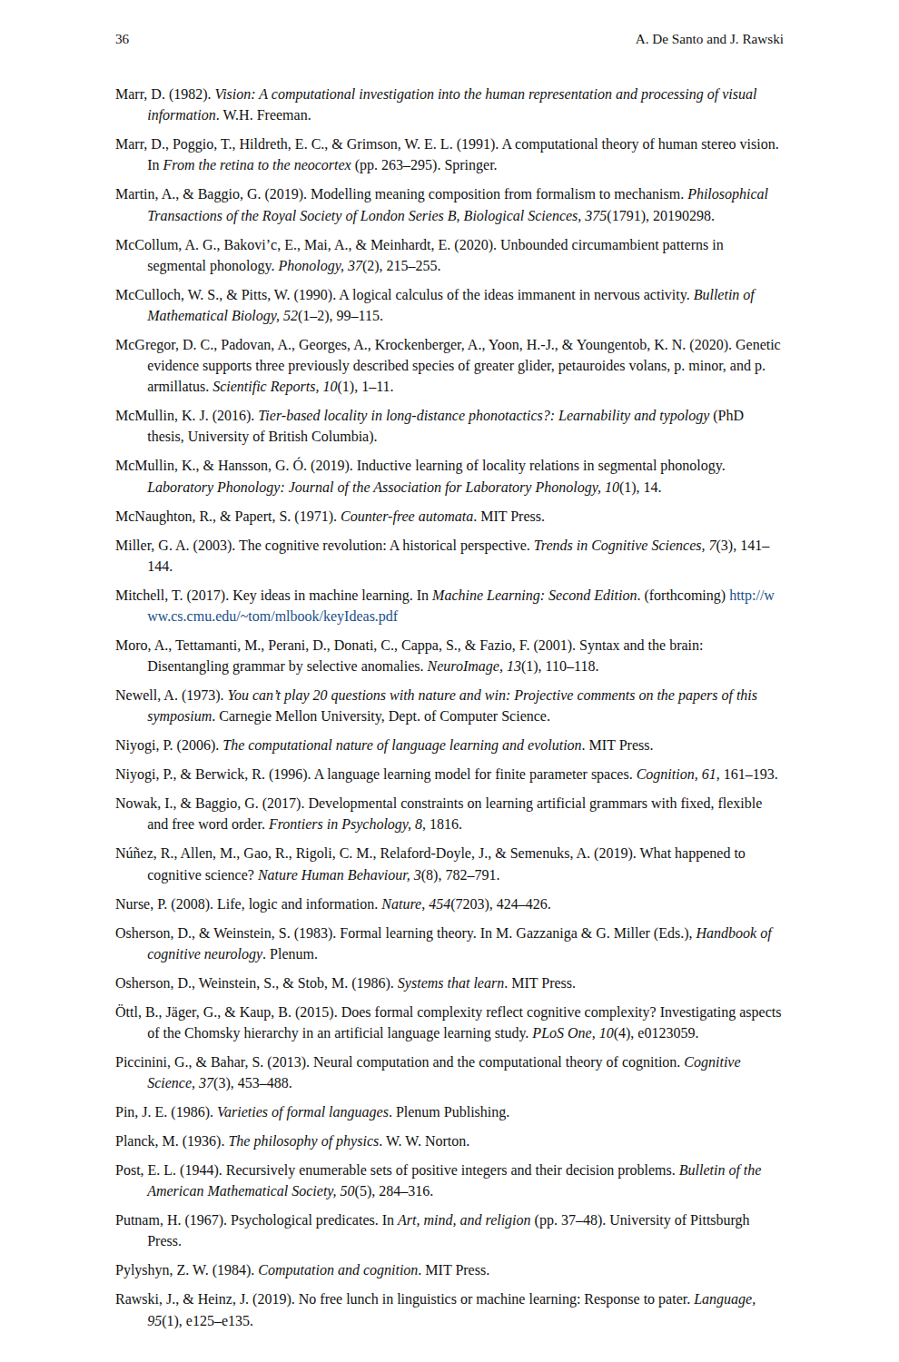36 A. De Santo and J. Rawski
Marr, D. (1982). Vision: A computational investigation into the human representation and processing of visual information. W.H. Freeman.
Marr, D., Poggio, T., Hildreth, E. C., & Grimson, W. E. L. (1991). A computational theory of human stereo vision. In From the retina to the neocortex (pp. 263–295). Springer.
Martin, A., & Baggio, G. (2019). Modelling meaning composition from formalism to mechanism. Philosophical Transactions of the Royal Society of London Series B, Biological Sciences, 375(1791), 20190298.
McCollum, A. G., Bakovi’c, E., Mai, A., & Meinhardt, E. (2020). Unbounded circumambient patterns in segmental phonology. Phonology, 37(2), 215–255.
McCulloch, W. S., & Pitts, W. (1990). A logical calculus of the ideas immanent in nervous activity. Bulletin of Mathematical Biology, 52(1–2), 99–115.
McGregor, D. C., Padovan, A., Georges, A., Krockenberger, A., Yoon, H.-J., & Youngentob, K. N. (2020). Genetic evidence supports three previously described species of greater glider, petauroides volans, p. minor, and p. armillatus. Scientific Reports, 10(1), 1–11.
McMullin, K. J. (2016). Tier-based locality in long-distance phonotactics?: Learnability and typology (PhD thesis, University of British Columbia).
McMullin, K., & Hansson, G. Ó. (2019). Inductive learning of locality relations in segmental phonology. Laboratory Phonology: Journal of the Association for Laboratory Phonology, 10(1), 14.
McNaughton, R., & Papert, S. (1971). Counter-free automata. MIT Press.
Miller, G. A. (2003). The cognitive revolution: A historical perspective. Trends in Cognitive Sciences, 7(3), 141–144.
Mitchell, T. (2017). Key ideas in machine learning. In Machine Learning: Second Edition. (forthcoming) http://www.cs.cmu.edu/~tom/mlbook/keyIdeas.pdf
Moro, A., Tettamanti, M., Perani, D., Donati, C., Cappa, S., & Fazio, F. (2001). Syntax and the brain: Disentangling grammar by selective anomalies. NeuroImage, 13(1), 110–118.
Newell, A. (1973). You can’t play 20 questions with nature and win: Projective comments on the papers of this symposium. Carnegie Mellon University, Dept. of Computer Science.
Niyogi, P. (2006). The computational nature of language learning and evolution. MIT Press.
Niyogi, P., & Berwick, R. (1996). A language learning model for finite parameter spaces. Cognition, 61, 161–193.
Nowak, I., & Baggio, G. (2017). Developmental constraints on learning artificial grammars with fixed, flexible and free word order. Frontiers in Psychology, 8, 1816.
Núñez, R., Allen, M., Gao, R., Rigoli, C. M., Relaford-Doyle, J., & Semenuks, A. (2019). What happened to cognitive science? Nature Human Behaviour, 3(8), 782–791.
Nurse, P. (2008). Life, logic and information. Nature, 454(7203), 424–426.
Osherson, D., & Weinstein, S. (1983). Formal learning theory. In M. Gazzaniga & G. Miller (Eds.), Handbook of cognitive neurology. Plenum.
Osherson, D., Weinstein, S., & Stob, M. (1986). Systems that learn. MIT Press.
Öttl, B., Jäger, G., & Kaup, B. (2015). Does formal complexity reflect cognitive complexity? Investigating aspects of the Chomsky hierarchy in an artificial language learning study. PLoS One, 10(4), e0123059.
Piccinini, G., & Bahar, S. (2013). Neural computation and the computational theory of cognition. Cognitive Science, 37(3), 453–488.
Pin, J. E. (1986). Varieties of formal languages. Plenum Publishing.
Planck, M. (1936). The philosophy of physics. W. W. Norton.
Post, E. L. (1944). Recursively enumerable sets of positive integers and their decision problems. Bulletin of the American Mathematical Society, 50(5), 284–316.
Putnam, H. (1967). Psychological predicates. In Art, mind, and religion (pp. 37–48). University of Pittsburgh Press.
Pylyshyn, Z. W. (1984). Computation and cognition. MIT Press.
Rawski, J., & Heinz, J. (2019). No free lunch in linguistics or machine learning: Response to pater. Language, 95(1), e125–e135.